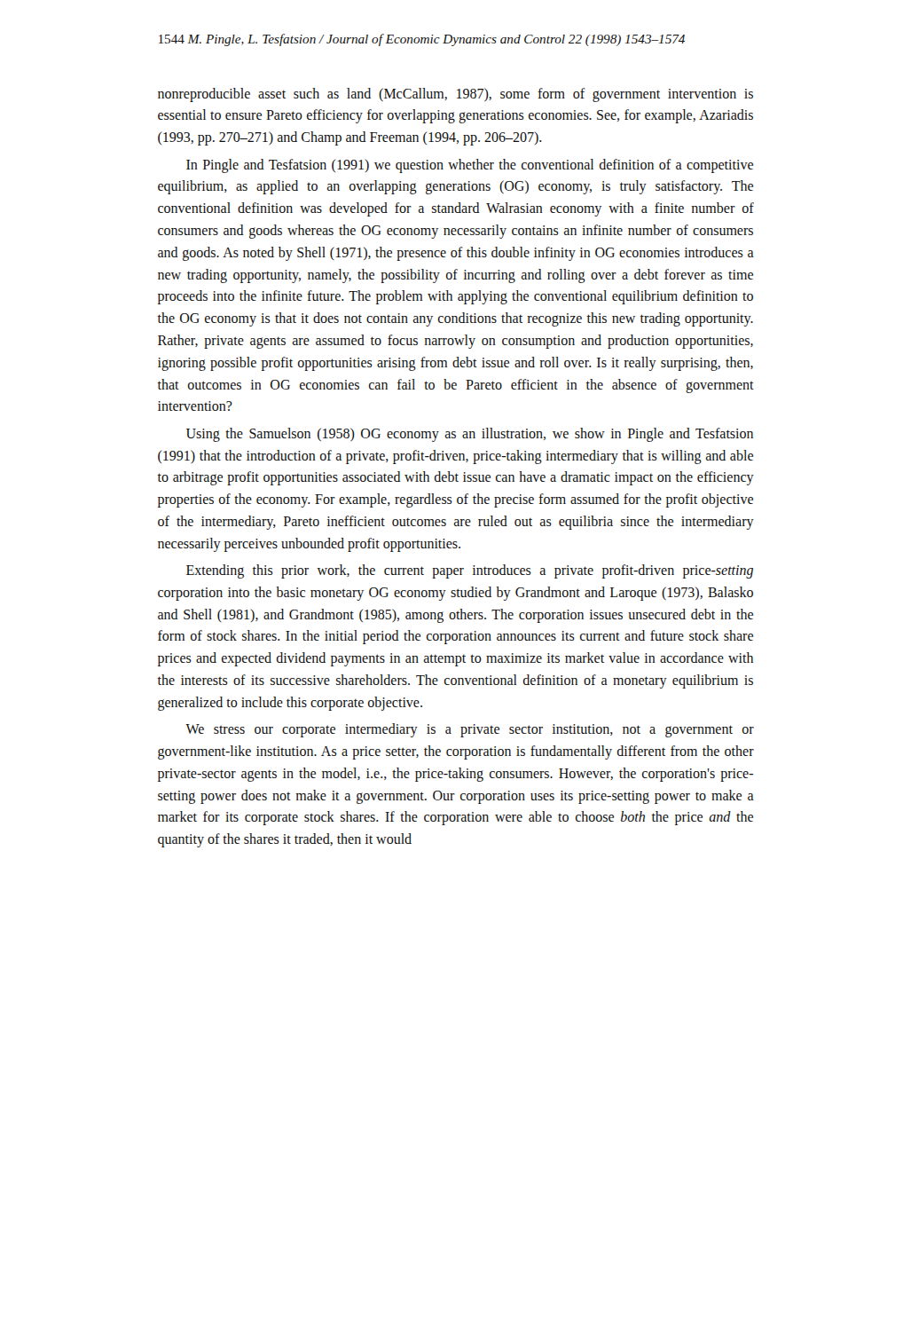1544 M. Pingle, L. Tesfatsion / Journal of Economic Dynamics and Control 22 (1998) 1543–1574
nonreproducible asset such as land (McCallum, 1987), some form of government intervention is essential to ensure Pareto efficiency for overlapping generations economies. See, for example, Azariadis (1993, pp. 270–271) and Champ and Freeman (1994, pp. 206–207).
In Pingle and Tesfatsion (1991) we question whether the conventional definition of a competitive equilibrium, as applied to an overlapping generations (OG) economy, is truly satisfactory. The conventional definition was developed for a standard Walrasian economy with a finite number of consumers and goods whereas the OG economy necessarily contains an infinite number of consumers and goods. As noted by Shell (1971), the presence of this double infinity in OG economies introduces a new trading opportunity, namely, the possibility of incurring and rolling over a debt forever as time proceeds into the infinite future. The problem with applying the conventional equilibrium definition to the OG economy is that it does not contain any conditions that recognize this new trading opportunity. Rather, private agents are assumed to focus narrowly on consumption and production opportunities, ignoring possible profit opportunities arising from debt issue and roll over. Is it really surprising, then, that outcomes in OG economies can fail to be Pareto efficient in the absence of government intervention?
Using the Samuelson (1958) OG economy as an illustration, we show in Pingle and Tesfatsion (1991) that the introduction of a private, profit-driven, price-taking intermediary that is willing and able to arbitrage profit opportunities associated with debt issue can have a dramatic impact on the efficiency properties of the economy. For example, regardless of the precise form assumed for the profit objective of the intermediary, Pareto inefficient outcomes are ruled out as equilibria since the intermediary necessarily perceives unbounded profit opportunities.
Extending this prior work, the current paper introduces a private profit-driven price-setting corporation into the basic monetary OG economy studied by Grandmont and Laroque (1973), Balasko and Shell (1981), and Grandmont (1985), among others. The corporation issues unsecured debt in the form of stock shares. In the initial period the corporation announces its current and future stock share prices and expected dividend payments in an attempt to maximize its market value in accordance with the interests of its successive shareholders. The conventional definition of a monetary equilibrium is generalized to include this corporate objective.
We stress our corporate intermediary is a private sector institution, not a government or government-like institution. As a price setter, the corporation is fundamentally different from the other private-sector agents in the model, i.e., the price-taking consumers. However, the corporation's price-setting power does not make it a government. Our corporation uses its price-setting power to make a market for its corporate stock shares. If the corporation were able to choose both the price and the quantity of the shares it traded, then it would